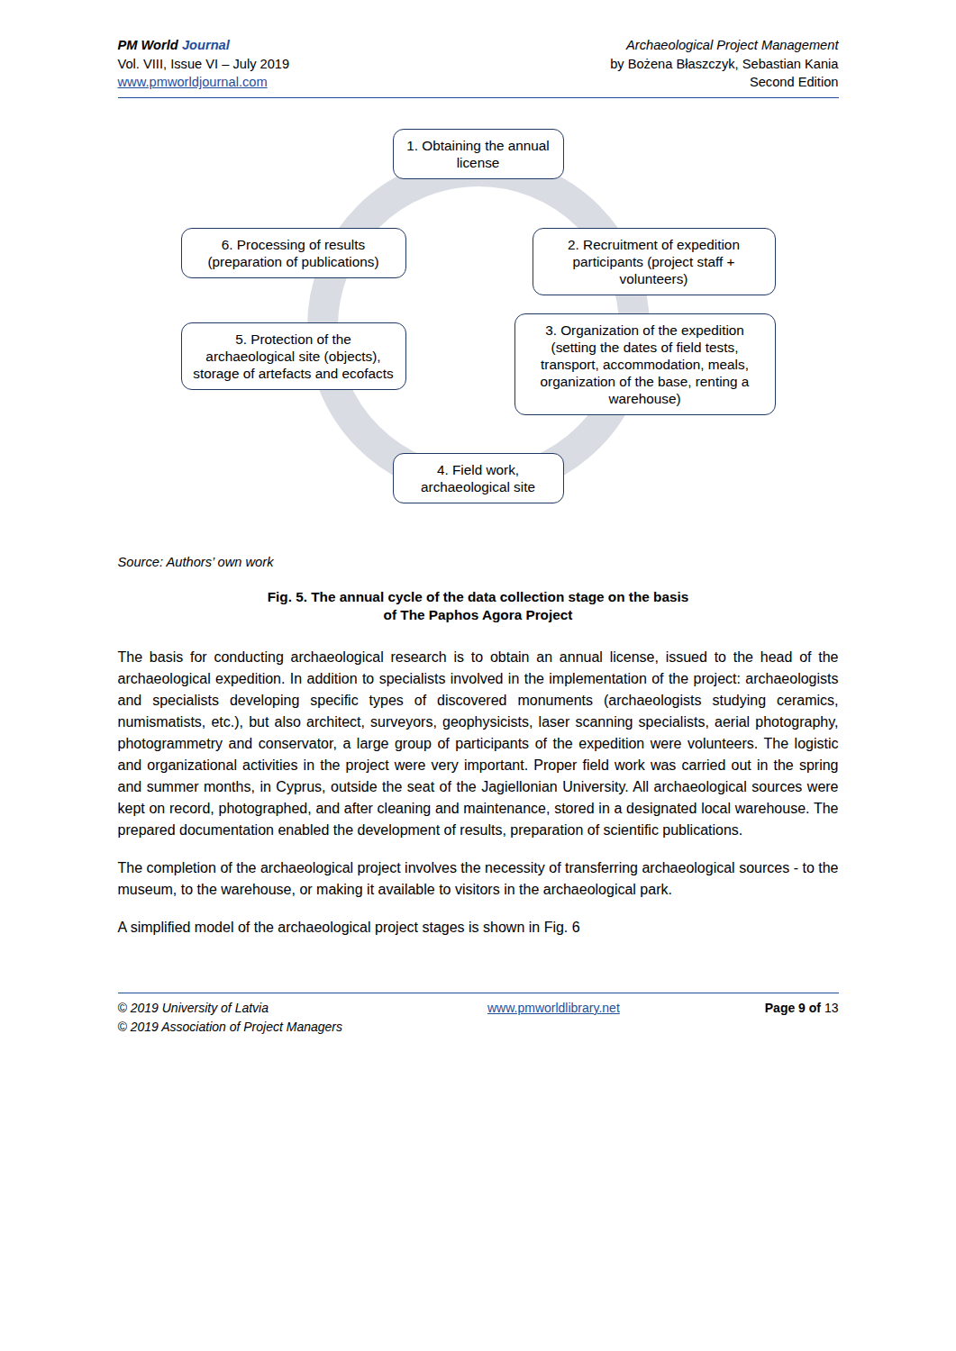PM World Journal
Vol. VIII, Issue VI – July 2019
www.pmworldjournal.com
Archaeological Project Management
by Bożena Błaszczyk, Sebastian Kania
Second Edition
1. Obtaining the annual license
2. Recruitment of expedition participants (project staff + volunteers)
3. Organization of the expedition (setting the dates of field tests, transport, accommodation, meals, organization of the base, renting a warehouse)
4. Field work, archaeological site
5. Protection of the archaeological site (objects), storage of artefacts and ecofacts
6. Processing of results (preparation of publications)
Source: Authors’ own work
Fig. 5. The annual cycle of the data collection stage on the basis
of The Paphos Agora Project
The basis for conducting archaeological research is to obtain an annual license, issued to the head of the archaeological expedition. In addition to specialists involved in the implementation of the project: archaeologists and specialists developing specific types of discovered monuments (archaeologists studying ceramics, numismatists, etc.), but also architect, surveyors, geophysicists, laser scanning specialists, aerial photography, photogrammetry and conservator, a large group of participants of the expedition were volunteers. The logistic and organizational activities in the project were very important. Proper field work was carried out in the spring and summer months, in Cyprus, outside the seat of the Jagiellonian University. All archaeological sources were kept on record, photographed, and after cleaning and maintenance, stored in a designated local warehouse. The prepared documentation enabled the development of results, preparation of scientific publications.
The completion of the archaeological project involves the necessity of transferring archaeological sources - to the museum, to the warehouse, or making it available to visitors in the archaeological park.
A simplified model of the archaeological project stages is shown in Fig. 6
© 2019 University of Latvia
© 2019 Association of Project Managers
www.pmworldlibrary.net
Page 9 of 13